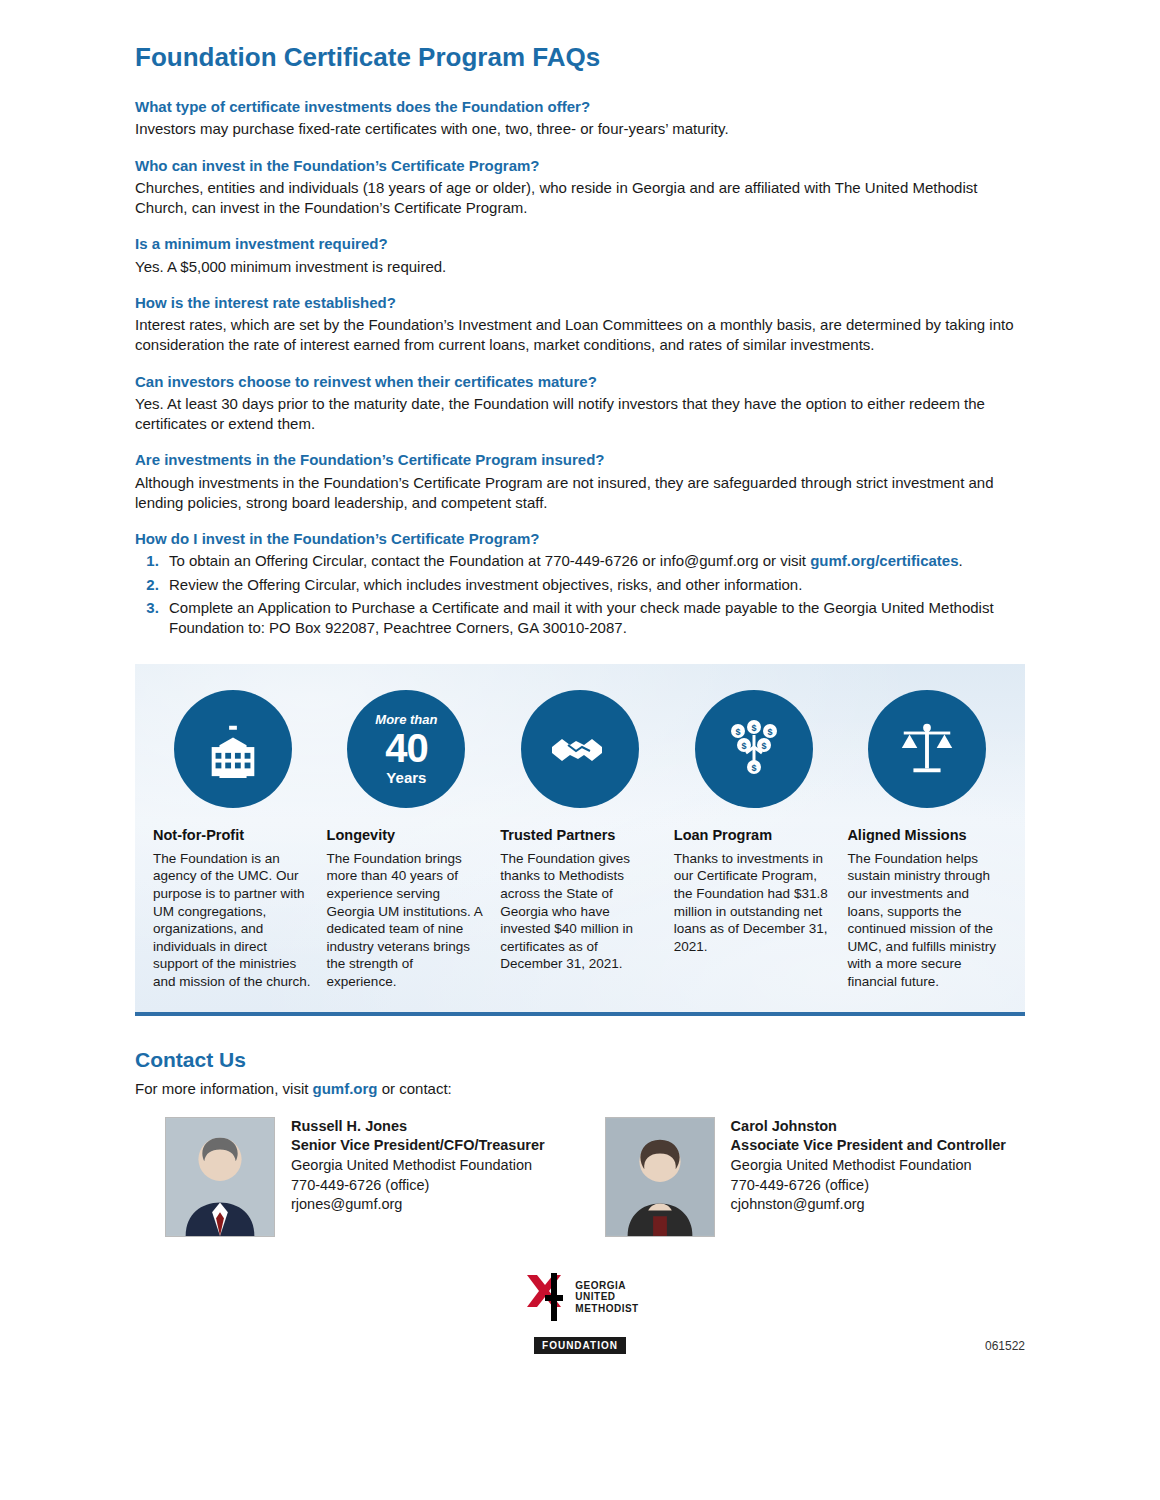Foundation Certificate Program FAQs
What type of certificate investments does the Foundation offer?
Investors may purchase fixed-rate certificates with one, two, three- or four-years’ maturity.
Who can invest in the Foundation’s Certificate Program?
Churches, entities and individuals (18 years of age or older), who reside in Georgia and are affiliated with The United Methodist Church, can invest in the Foundation’s Certificate Program.
Is a minimum investment required?
Yes. A $5,000 minimum investment is required.
How is the interest rate established?
Interest rates, which are set by the Foundation’s Investment and Loan Committees on a monthly basis, are determined by taking into consideration the rate of interest earned from current loans, market conditions, and rates of similar investments.
Can investors choose to reinvest when their certificates mature?
Yes. At least 30 days prior to the maturity date, the Foundation will notify investors that they have the option to either redeem the certificates or extend them.
Are investments in the Foundation’s Certificate Program insured?
Although investments in the Foundation’s Certificate Program are not insured, they are safeguarded through strict investment and lending policies, strong board leadership, and competent staff.
How do I invest in the Foundation’s Certificate Program?
To obtain an Offering Circular, contact the Foundation at 770-449-6726 or info@gumf.org or visit gumf.org/certificates.
Review the Offering Circular, which includes investment objectives, risks, and other information.
Complete an Application to Purchase a Certificate and mail it with your check made payable to the Georgia United Methodist Foundation to: PO Box 922087, Peachtree Corners, GA 30010-2087.
Not-for-Profit
The Foundation is an agency of the UMC. Our purpose is to partner with UM congregations, organizations, and individuals in direct support of the ministries and mission of the church.
More than 40 Years
Longevity
The Foundation brings more than 40 years of experience serving Georgia UM institutions. A dedicated team of nine industry veterans brings the strength of experience.
Trusted Partners
The Foundation gives thanks to Methodists across the State of Georgia who have invested $40 million in certificates as of December 31, 2021.
$ $ $ $ $ $
Loan Program
Thanks to investments in our Certificate Program, the Foundation had $31.8 million in outstanding net loans as of December 31, 2021.
Aligned Missions
The Foundation helps sustain ministry through our investments and loans, supports the continued mission of the UMC, and fulfills ministry with a more secure financial future.
Contact Us
For more information, visit gumf.org or contact:
Russell H. Jones Senior Vice President/CFO/Treasurer Georgia United Methodist Foundation
770-449-6726 (office)
rjones@gumf.org
Carol Johnston Associate Vice President and Controller Georgia United Methodist Foundation
770-449-6726 (office)
cjohnston@gumf.org
GEORGIA
UNITED
METHODIST
FOUNDATION
061522